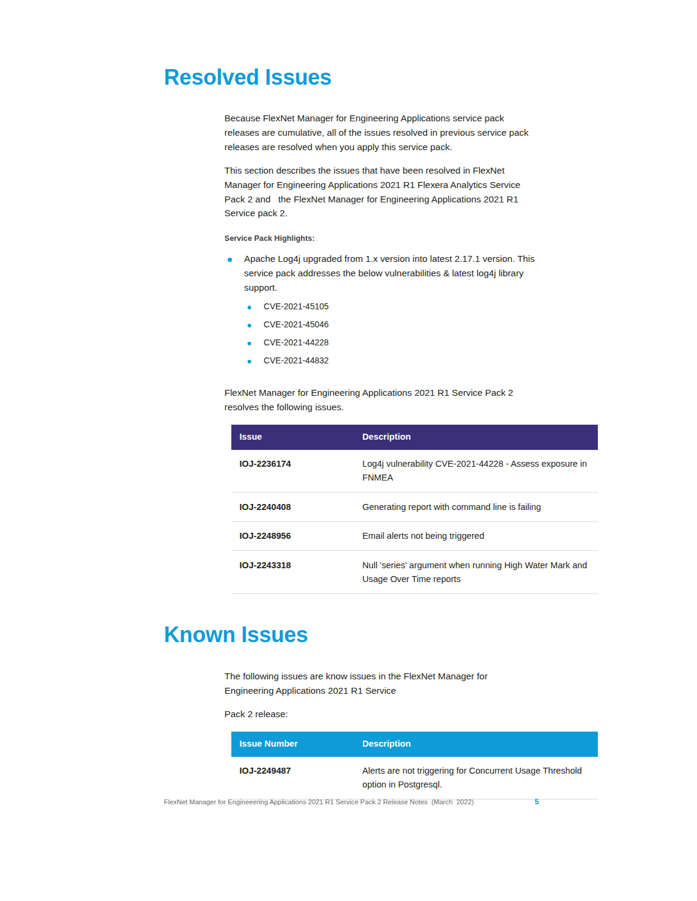Resolved Issues
Because FlexNet Manager for Engineering Applications service pack releases are cumulative, all of the issues resolved in previous service pack releases are resolved when you apply this service pack.
This section describes the issues that have been resolved in FlexNet Manager for Engineering Applications 2021 R1 Flexera Analytics Service Pack 2 and the FlexNet Manager for Engineering Applications 2021 R1 Service pack 2.
Service Pack Highlights:
Apache Log4j upgraded from 1.x version into latest 2.17.1 version. This service pack addresses the below vulnerabilities & latest log4j library support.
CVE-2021-45105
CVE-2021-45046
CVE-2021-44228
CVE-2021-44832
FlexNet Manager for Engineering Applications 2021 R1 Service Pack 2 resolves the following issues.
| Issue | Description |
| --- | --- |
| IOJ-2236174 | Log4j vulnerability CVE-2021-44228 - Assess exposure in FNMEA |
| IOJ-2240408 | Generating report with command line is failing |
| IOJ-2248956 | Email alerts not being triggered |
| IOJ-2243318 | Null 'series' argument when running High Water Mark and Usage Over Time reports |
Known Issues
The following issues are know issues in the FlexNet Manager for Engineering Applications 2021 R1 Service
Pack 2 release:
| Issue Number | Description |
| --- | --- |
| IOJ-2249487 | Alerts are not triggering for Concurrent Usage Threshold option in Postgresql. |
FlexNet Manager for Engineeering Applications 2021 R1 Service Pack 2 Release Notes (March 2022) 5